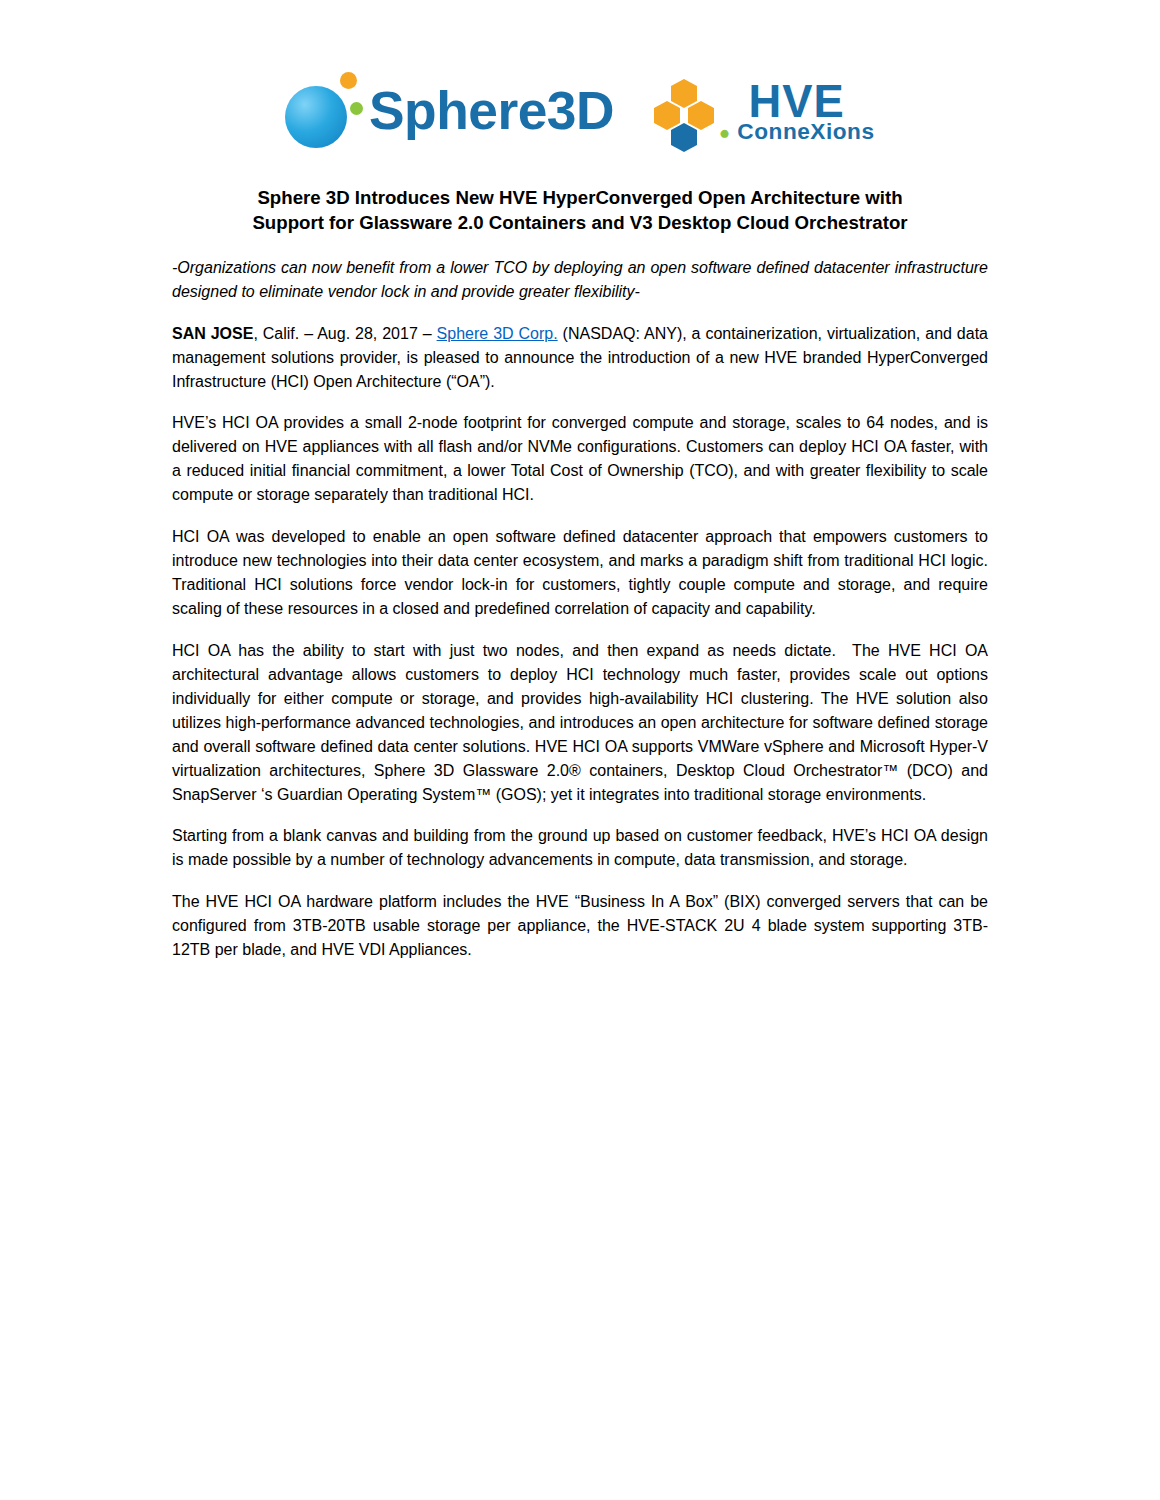Sphere3D
HVE ● ConneXions
Sphere 3D Introduces New HVE HyperConverged Open Architecture with
Support for Glassware 2.0 Containers and V3 Desktop Cloud Orchestrator
-Organizations can now benefit from a lower TCO by deploying an open software defined datacenter infrastructure designed to eliminate vendor lock in and provide greater flexibility-
SAN JOSE, Calif. – Aug. 28, 2017 – Sphere 3D Corp. (NASDAQ: ANY), a containerization, virtualization, and data management solutions provider, is pleased to announce the introduction of a new HVE branded HyperConverged Infrastructure (HCI) Open Architecture (“OA”).
HVE’s HCI OA provides a small 2-node footprint for converged compute and storage, scales to 64 nodes, and is delivered on HVE appliances with all flash and/or NVMe configurations. Customers can deploy HCI OA faster, with a reduced initial financial commitment, a lower Total Cost of Ownership (TCO), and with greater flexibility to scale compute or storage separately than traditional HCI.
HCI OA was developed to enable an open software defined datacenter approach that empowers customers to introduce new technologies into their data center ecosystem, and marks a paradigm shift from traditional HCI logic. Traditional HCI solutions force vendor lock-in for customers, tightly couple compute and storage, and require scaling of these resources in a closed and predefined correlation of capacity and capability.
HCI OA has the ability to start with just two nodes, and then expand as needs dictate. The HVE HCI OA architectural advantage allows customers to deploy HCI technology much faster, provides scale out options individually for either compute or storage, and provides high-availability HCI clustering. The HVE solution also utilizes high-performance advanced technologies, and introduces an open architecture for software defined storage and overall software defined data center solutions. HVE HCI OA supports VMWare vSphere and Microsoft Hyper-V virtualization architectures, Sphere 3D Glassware 2.0® containers, Desktop Cloud Orchestrator™ (DCO) and SnapServer ‘s Guardian Operating System™ (GOS); yet it integrates into traditional storage environments.
Starting from a blank canvas and building from the ground up based on customer feedback, HVE’s HCI OA design is made possible by a number of technology advancements in compute, data transmission, and storage.
The HVE HCI OA hardware platform includes the HVE “Business In A Box” (BIX) converged servers that can be configured from 3TB-20TB usable storage per appliance, the HVE-STACK 2U 4 blade system supporting 3TB-12TB per blade, and HVE VDI Appliances.